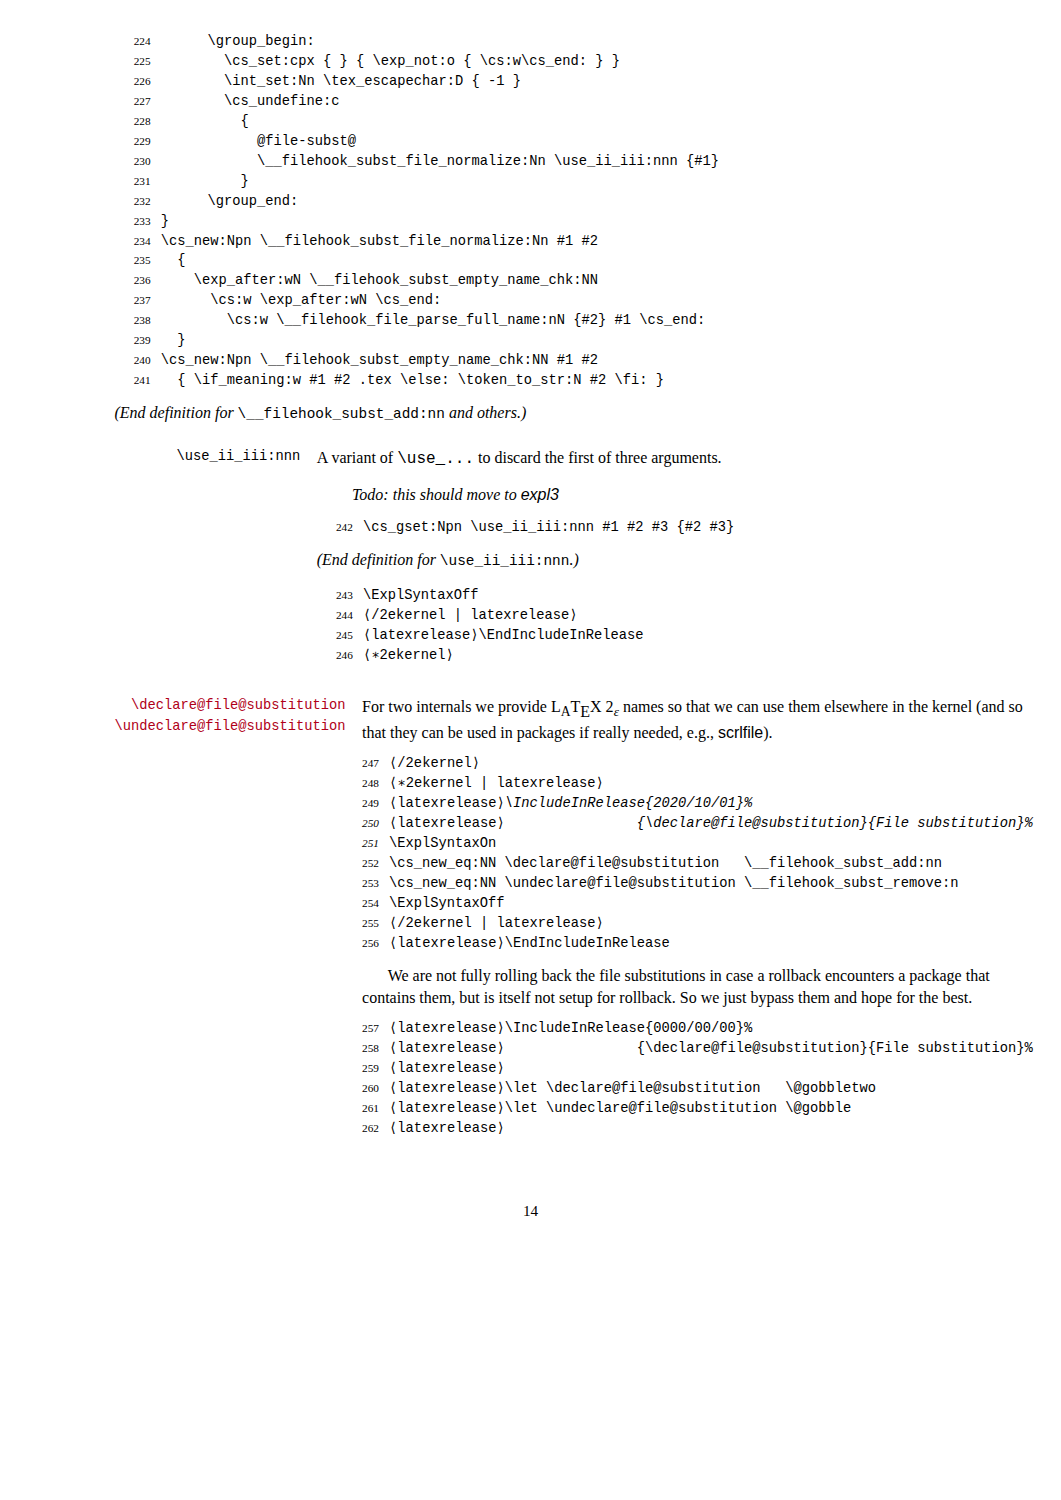| 224 | \group_begin: |
| 225 | \cs_set:cpx { } { \exp_not:o { \cs:w\cs_end: } } |
| 226 | \int_set:Nn \tex_escapechar:D { -1 } |
| 227 | \cs_undefine:c |
| 228 | { |
| 229 | @file-subst@ |
| 230 | \__filehook_subst_file_normalize:Nn \use_ii_iii:nnn {#1} |
| 231 | } |
| 232 | \group_end: |
| 233 | } |
| 234 | \cs_new:Npn \__filehook_subst_file_normalize:Nn #1 #2 |
| 235 | { |
| 236 | \exp_after:wN \__filehook_subst_empty_name_chk:NN |
| 237 | \cs:w \exp_after:wN \cs_end: |
| 238 | \cs:w \__filehook_file_parse_full_name:nN {#2} #1 \cs_end: |
| 239 | } |
| 240 | \cs_new:Npn \__filehook_subst_empty_name_chk:NN #1 #2 |
| 241 | { \if_meaning:w #1 #2 .tex \else: \token_to_str:N #2 \fi: } |
(End definition for \__filehook_subst_add:nn and others.)
\use_ii_iii:nnn
A variant of \use_... to discard the first of three arguments.
Todo: this should move to expl3
| 242 | \cs_gset:Npn \use_ii_iii:nnn #1 #2 #3 {#2 #3} |
(End definition for \use_ii_iii:nnn.)
| 243 | \ExplSyntaxOff |
| 244 | ⟨/2ekernel / latexrelease⟩ |
| 245 | ⟨latexrelease⟩\EndIncludeInRelease |
| 246 | ⟨∗2ekernel⟩ |
\declare@file@substitution
\undeclare@file@substitution
For two internals we provide LATEX 2ε names so that we can use them elsewhere in the kernel (and so that they can be used in packages if really needed, e.g., scrlfile).
| 247 | ⟨/2ekernel⟩ |
| 248 | ⟨∗2ekernel / latexrelease⟩ |
| 249 | ⟨latexrelease⟩ \IncludeInRelease{2020/10/01}% |
| 250 | ⟨latexrelease⟩ {\declare@file@substitution}{File substitution}% |
| 251 | \ExplSyntaxOn |
| 252 | \cs_new_eq:NN \declare@file@substitution \__filehook_subst_add:nn |
| 253 | \cs_new_eq:NN \undeclare@file@substitution \__filehook_subst_remove:n |
| 254 | \ExplSyntaxOff |
| 255 | ⟨/2ekernel / latexrelease⟩ |
| 256 | ⟨latexrelease⟩\EndIncludeInRelease |
We are not fully rolling back the file substitutions in case a rollback encounters a package that contains them, but is itself not setup for rollback. So we just bypass them and hope for the best.
| 257 | ⟨latexrelease⟩\IncludeInRelease{0000/00/00}% |
| 258 | ⟨latexrelease⟩ {\declare@file@substitution}{File substitution}% |
| 259 | ⟨latexrelease⟩ |
| 260 | ⟨latexrelease⟩\let \declare@file@substitution \@gobbletwo |
| 261 | ⟨latexrelease⟩\let \undeclare@file@substitution \@gobble |
| 262 | ⟨latexrelease⟩ |
14